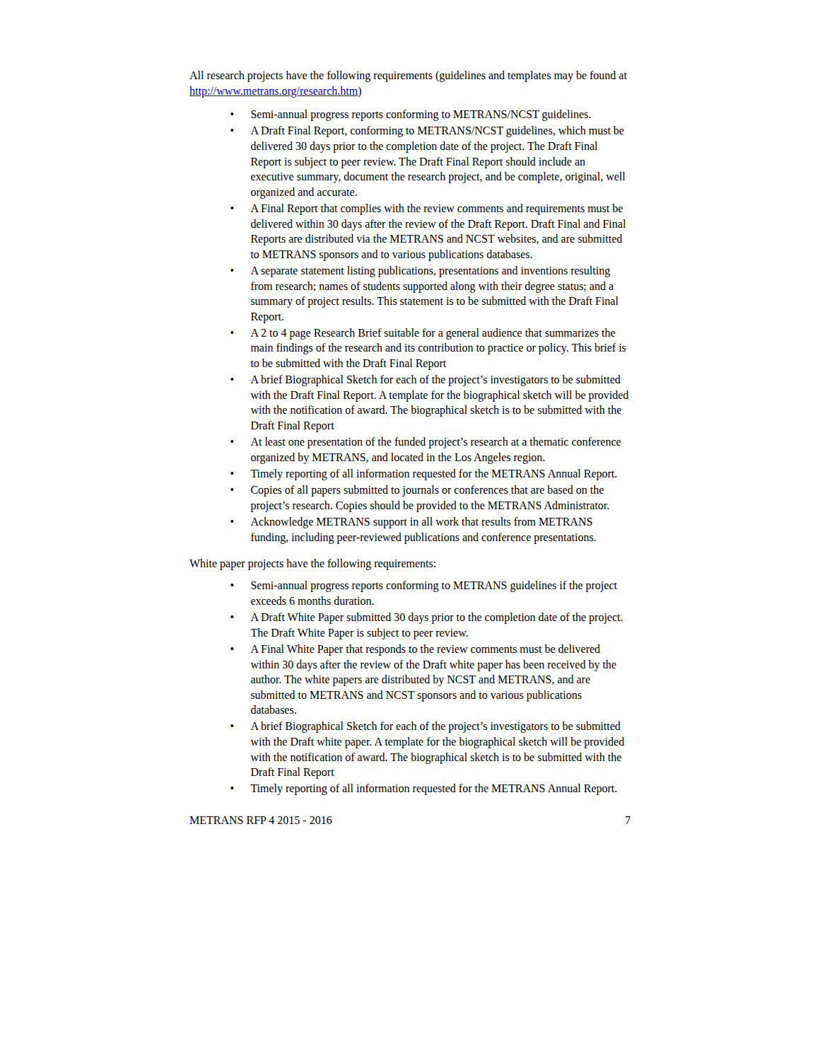All research projects have the following requirements (guidelines and templates may be found at http://www.metrans.org/research.htm)
Semi-annual progress reports conforming to METRANS/NCST guidelines.
A Draft Final Report, conforming to METRANS/NCST guidelines, which must be delivered 30 days prior to the completion date of the project. The Draft Final Report is subject to peer review. The Draft Final Report should include an executive summary, document the research project, and be complete, original, well organized and accurate.
A Final Report that complies with the review comments and requirements must be delivered within 30 days after the review of the Draft Report. Draft Final and Final Reports are distributed via the METRANS and NCST websites, and are submitted to METRANS sponsors and to various publications databases.
A separate statement listing publications, presentations and inventions resulting from research; names of students supported along with their degree status; and a summary of project results. This statement is to be submitted with the Draft Final Report.
A 2 to 4 page Research Brief suitable for a general audience that summarizes the main findings of the research and its contribution to practice or policy. This brief is to be submitted with the Draft Final Report
A brief Biographical Sketch for each of the project’s investigators to be submitted with the Draft Final Report. A template for the biographical sketch will be provided with the notification of award. The biographical sketch is to be submitted with the Draft Final Report
At least one presentation of the funded project’s research at a thematic conference organized by METRANS, and located in the Los Angeles region.
Timely reporting of all information requested for the METRANS Annual Report.
Copies of all papers submitted to journals or conferences that are based on the project’s research. Copies should be provided to the METRANS Administrator.
Acknowledge METRANS support in all work that results from METRANS funding, including peer-reviewed publications and conference presentations.
White paper projects have the following requirements:
Semi-annual progress reports conforming to METRANS guidelines if the project exceeds 6 months duration.
A Draft White Paper submitted 30 days prior to the completion date of the project. The Draft White Paper is subject to peer review.
A Final White Paper that responds to the review comments must be delivered within 30 days after the review of the Draft white paper has been received by the author. The white papers are distributed by NCST and METRANS, and are submitted to METRANS and NCST sponsors and to various publications databases.
A brief Biographical Sketch for each of the project’s investigators to be submitted with the Draft white paper. A template for the biographical sketch will be provided with the notification of award. The biographical sketch is to be submitted with the Draft Final Report
Timely reporting of all information requested for the METRANS Annual Report.
METRANS RFP 4 2015 - 2016 7